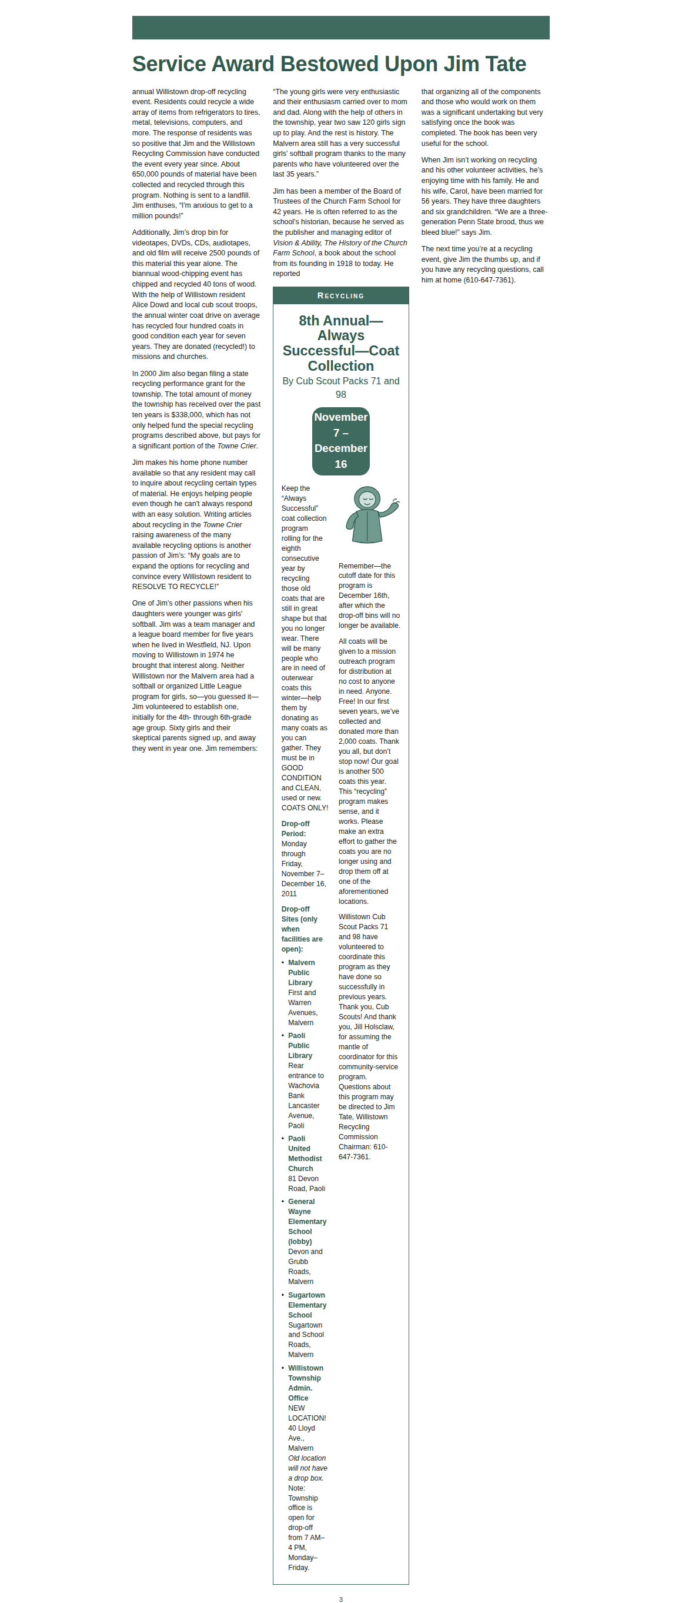Service Award Bestowed Upon Jim Tate
annual Willistown drop-off recycling event. Residents could recycle a wide array of items from refrigerators to tires, metal, televisions, computers, and more. The response of residents was so positive that Jim and the Willistown Recycling Commission have conducted the event every year since. About 650,000 pounds of material have been collected and recycled through this program. Nothing is sent to a landfill. Jim enthuses, “I'm anxious to get to a million pounds!”
Additionally, Jim’s drop bin for videotapes, DVDs, CDs, audiotapes, and old film will receive 2500 pounds of this material this year alone. The biannual wood-chipping event has chipped and recycled 40 tons of wood. With the help of Willistown resident Alice Dowd and local cub scout troops, the annual winter coat drive on average has recycled four hundred coats in good condition each year for seven years. They are donated (recycled!) to missions and churches.
In 2000 Jim also began filing a state recycling performance grant for the township. The total amount of money the township has received over the past ten years is $338,000, which has not only helped fund the special recycling programs described above, but pays for a significant portion of the Towne Crier.
Jim makes his home phone number available so that any resident may call to inquire about recycling certain types of material. He enjoys helping people even though he can't always respond with an easy solution. Writing articles about recycling in the Towne Crier raising awareness of the many available recycling options is another passion of Jim’s: “My goals are to expand the options for recycling and convince every Willistown resident to RESOLVE TO RECYCLE!”
One of Jim’s other passions when his daughters were younger was girls' softball. Jim was a team manager and a league board member for five years when he lived in Westfield, NJ. Upon moving to Willistown in 1974 he brought that interest along. Neither Willistown nor the Malvern area had a softball or organized Little League program for girls, so—you guessed it—Jim volunteered to establish one, initially for the 4th- through 6th-grade age group. Sixty girls and their skeptical parents signed up, and away they went in year one. Jim remembers:
“The young girls were very enthusiastic and their enthusiasm carried over to mom and dad. Along with the help of others in the township, year two saw 120 girls sign up to play. And the rest is history. The Malvern area still has a very successful girls' softball program thanks to the many parents who have volunteered over the last 35 years.”
Jim has been a member of the Board of Trustees of the Church Farm School for 42 years. He is often referred to as the school's historian, because he served as the publisher and managing editor of Vision & Ability, The History of the Church Farm School, a book about the school from its founding in 1918 to today. He reported
Recycling
8th Annual—Always Successful—Coat Collection
By Cub Scout Packs 71 and 98
November 7 – December 16
Keep the “Always Successful” coat collection program rolling for the eighth consecutive year by recycling those old coats that are still in great shape but that you no longer wear. There will be many people who are in need of outerwear coats this winter—help them by donating as many coats as you can gather. They must be in GOOD CONDITION and CLEAN, used or new. COATS ONLY!
Drop-off Period: Monday through Friday, November 7–December 16, 2011
Drop-off Sites (only when facilities are open):
Malvern Public Library
First and Warren Avenues, Malvern
Paoli Public Library
Rear entrance to Wachovia Bank
Lancaster Avenue, Paoli
Paoli United Methodist Church
81 Devon Road, Paoli
General Wayne Elementary School (lobby)
Devon and Grubb Roads, Malvern
Sugartown Elementary School
Sugartown and School Roads, Malvern
Willistown Township Admin. Office
NEW LOCATION! 40 Lloyd Ave., Malvern
Old location will not have a drop box.
Note: Township office is open for drop-off from 7 AM–4 PM, Monday–Friday.
Remember—the cutoff date for this program is December 16th, after which the drop-off bins will no longer be available.
All coats will be given to a mission outreach program for distribution at no cost to anyone in need. Anyone. Free! In our first seven years, we’ve collected and donated more than 2,000 coats. Thank you all, but don’t stop now! Our goal is another 500 coats this year. This “recycling” program makes sense, and it works. Please make an extra effort to gather the coats you are no longer using and drop them off at one of the aforementioned locations.
Willistown Cub Scout Packs 71 and 98 have volunteered to coordinate this program as they have done so successfully in previous years. Thank you, Cub Scouts! And thank you, Jill Holsclaw, for assuming the mantle of coordinator for this community-service program. Questions about this program may be directed to Jim Tate, Willistown Recycling Commission Chairman: 610-647-7361.
that organizing all of the components and those who would work on them was a significant undertaking but very satisfying once the book was completed. The book has been very useful for the school.
When Jim isn’t working on recycling and his other volunteer activities, he’s enjoying time with his family. He and his wife, Carol, have been married for 56 years. They have three daughters and six grandchildren. “We are a three-generation Penn State brood, thus we bleed blue!” says Jim.
The next time you’re at a recycling event, give Jim the thumbs up, and if you have any recycling questions, call him at home (610-647-7361).
3